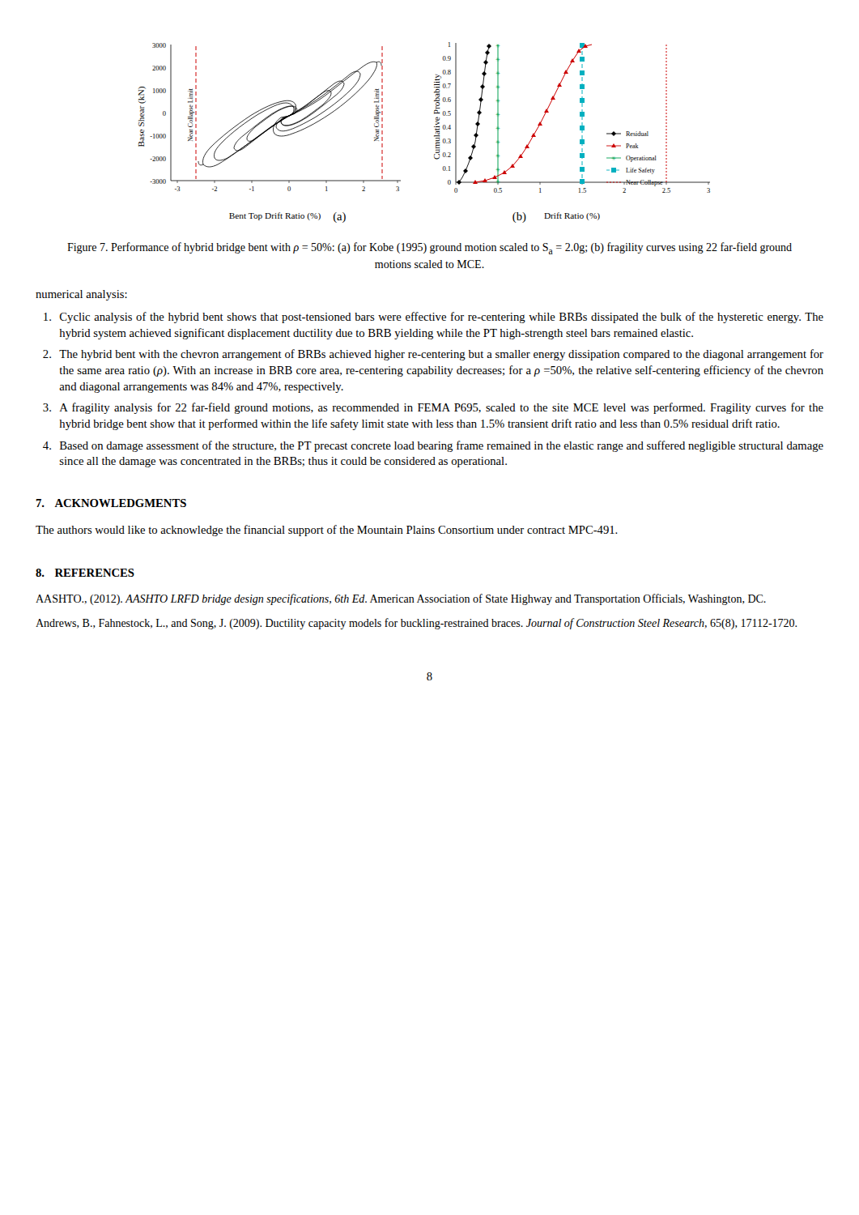Base Shear (kN) 3000 2000 1000 0 -1000 -2000 -3000 -3 -2 -1 0 1 2 3 Near Collapse Limit Near Collapse Limit
Bent Top Drift Ratio (%)
Cumulative Probability 1 0.9 0.8 0.7 0.6 0.5 0.4 0.3 0.2 0.1 0 0 0.5 1 1.5 2 2.5 3 ✳ ✳ ✳ ✳ ✳ ✳ ✳ ✳ ✳ ✳ ✳ Residual Peak ✳ Operational Life Safety Near Collapse
Drift Ratio (%)
(a) (b)
Figure 7. Performance of hybrid bridge bent with ρ = 50%: (a) for Kobe (1995) ground motion scaled to Sa = 2.0g; (b) fragility curves using 22 far-field ground motions scaled to MCE.
numerical analysis:
Cyclic analysis of the hybrid bent shows that post-tensioned bars were effective for re-centering while BRBs dissipated the bulk of the hysteretic energy. The hybrid system achieved significant displacement ductility due to BRB yielding while the PT high-strength steel bars remained elastic.
The hybrid bent with the chevron arrangement of BRBs achieved higher re-centering but a smaller energy dissipation compared to the diagonal arrangement for the same area ratio (ρ). With an increase in BRB core area, re-centering capability decreases; for a ρ =50%, the relative self-centering efficiency of the chevron and diagonal arrangements was 84% and 47%, respectively.
A fragility analysis for 22 far-field ground motions, as recommended in FEMA P695, scaled to the site MCE level was performed. Fragility curves for the hybrid bridge bent show that it performed within the life safety limit state with less than 1.5% transient drift ratio and less than 0.5% residual drift ratio.
Based on damage assessment of the structure, the PT precast concrete load bearing frame remained in the elastic range and suffered negligible structural damage since all the damage was concentrated in the BRBs; thus it could be considered as operational.
7. ACKNOWLEDGMENTS
The authors would like to acknowledge the financial support of the Mountain Plains Consortium under contract MPC-491.
8. REFERENCES
AASHTO., (2012). AASHTO LRFD bridge design specifications, 6th Ed. American Association of State Highway and Transportation Officials, Washington, DC.
Andrews, B., Fahnestock, L., and Song, J. (2009). Ductility capacity models for buckling-restrained braces. Journal of Construction Steel Research, 65(8), 17112-1720.
8